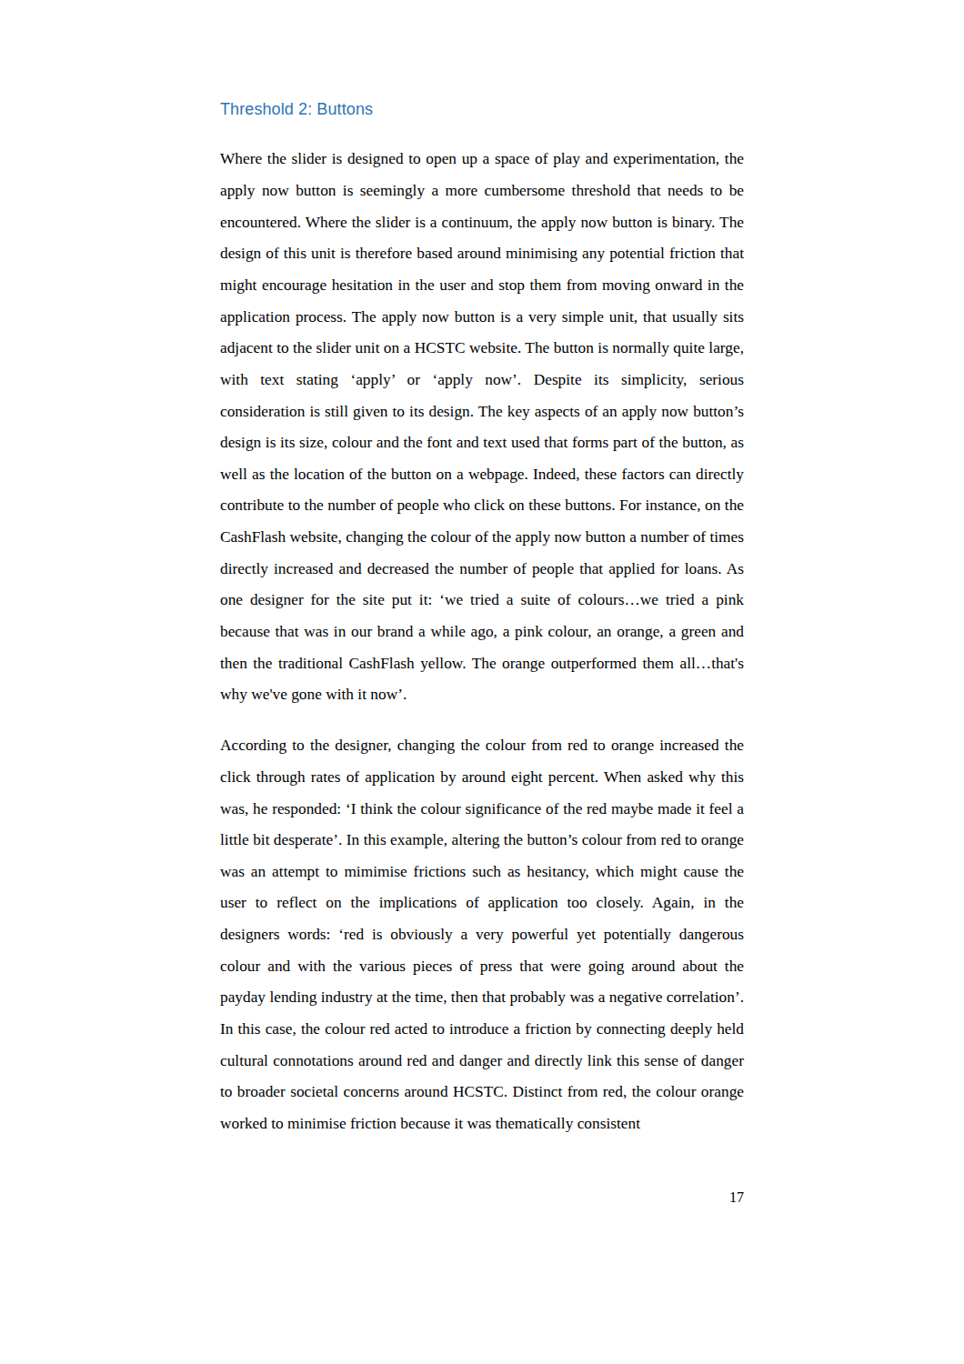Threshold 2: Buttons
Where the slider is designed to open up a space of play and experimentation, the apply now button is seemingly a more cumbersome threshold that needs to be encountered. Where the slider is a continuum, the apply now button is binary. The design of this unit is therefore based around minimising any potential friction that might encourage hesitation in the user and stop them from moving onward in the application process. The apply now button is a very simple unit, that usually sits adjacent to the slider unit on a HCSTC website. The button is normally quite large, with text stating ‘apply’ or ‘apply now’. Despite its simplicity, serious consideration is still given to its design. The key aspects of an apply now button’s design is its size, colour and the font and text used that forms part of the button, as well as the location of the button on a webpage. Indeed, these factors can directly contribute to the number of people who click on these buttons. For instance, on the CashFlash website, changing the colour of the apply now button a number of times directly increased and decreased the number of people that applied for loans. As one designer for the site put it: ‘we tried a suite of colours…we tried a pink because that was in our brand a while ago, a pink colour, an orange, a green and then the traditional CashFlash yellow. The orange outperformed them all…that's why we've gone with it now’.
According to the designer, changing the colour from red to orange increased the click through rates of application by around eight percent. When asked why this was, he responded: ‘I think the colour significance of the red maybe made it feel a little bit desperate’. In this example, altering the button’s colour from red to orange was an attempt to mimimise frictions such as hesitancy, which might cause the user to reflect on the implications of application too closely. Again, in the designers words: ‘red is obviously a very powerful yet potentially dangerous colour and with the various pieces of press that were going around about the payday lending industry at the time, then that probably was a negative correlation’. In this case, the colour red acted to introduce a friction by connecting deeply held cultural connotations around red and danger and directly link this sense of danger to broader societal concerns around HCSTC. Distinct from red, the colour orange worked to minimise friction because it was thematically consistent
17